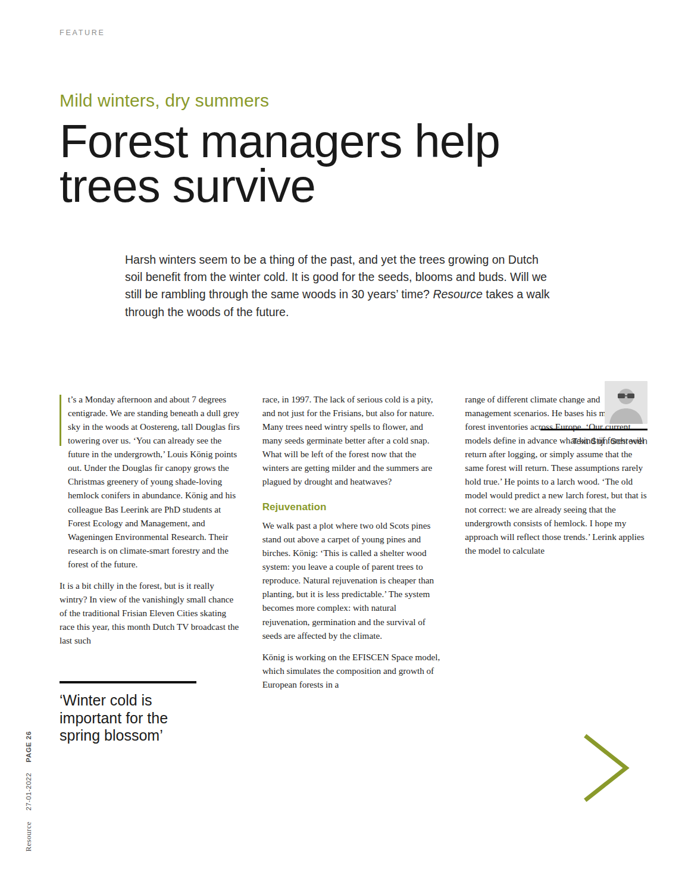Resource 27-01-2022 PAGE 26
FEATURE
Mild winters, dry summers
Forest managers help
trees survive
Harsh winters seem to be a thing of the past, and yet the trees growing on Dutch soil benefit from the winter cold. It is good for the seeds, blooms and buds. Will we still be rambling through the same woods in 30 years’ time? Resource takes a walk through the woods of the future.
Text Stijn Schreven
t’s a Monday afternoon and about 7 degrees centigrade. We are standing beneath a dull grey sky in the woods at Oostereng, tall Douglas firs towering over us. ‘You can already see the future in the undergrowth,’ Louis König points out. Under the Douglas fir canopy grows the Christmas greenery of young shade-loving hemlock conifers in abundance. König and his colleague Bas Leerink are PhD students at Forest Ecology and Management, and Wageningen Environmental Research. Their research is on climate-smart forestry and the forest of the future.
It is a bit chilly in the forest, but is it really wintry? In view of the vanishingly small chance of the traditional Frisian Eleven Cities skating race this year, this month Dutch TV broadcast the last such
‘Winter cold is
important for the
spring blossom’
race, in 1997. The lack of serious cold is a pity, and not just for the Frisians, but also for nature. Many trees need wintry spells to flower, and many seeds germinate better after a cold snap. What will be left of the forest now that the winters are getting milder and the summers are plagued by drought and heatwaves?
Rejuvenation
We walk past a plot where two old Scots pines stand out above a carpet of young pines and birches. König: ‘This is called a shelter wood system: you leave a couple of parent trees to reproduce. Natural rejuvenation is cheaper than planting, but it is less predictable.’ The system becomes more complex: with natural rejuvenation, germination and the survival of seeds are affected by the climate.
König is working on the EFISCEN Space model, which simulates the composition and growth of European forests in a
range of different climate change and management scenarios. He bases his modelling on forest inventories across Europe. ‘Our current models define in advance what kind of forest will return after logging, or simply assume that the same forest will return. These assumptions rarely hold true.’ He points to a larch wood. ‘The old model would predict a new larch forest, but that is not correct: we are already seeing that the undergrowth consists of hemlock. I hope my approach will reflect those trends.’ Lerink applies the model to calculate